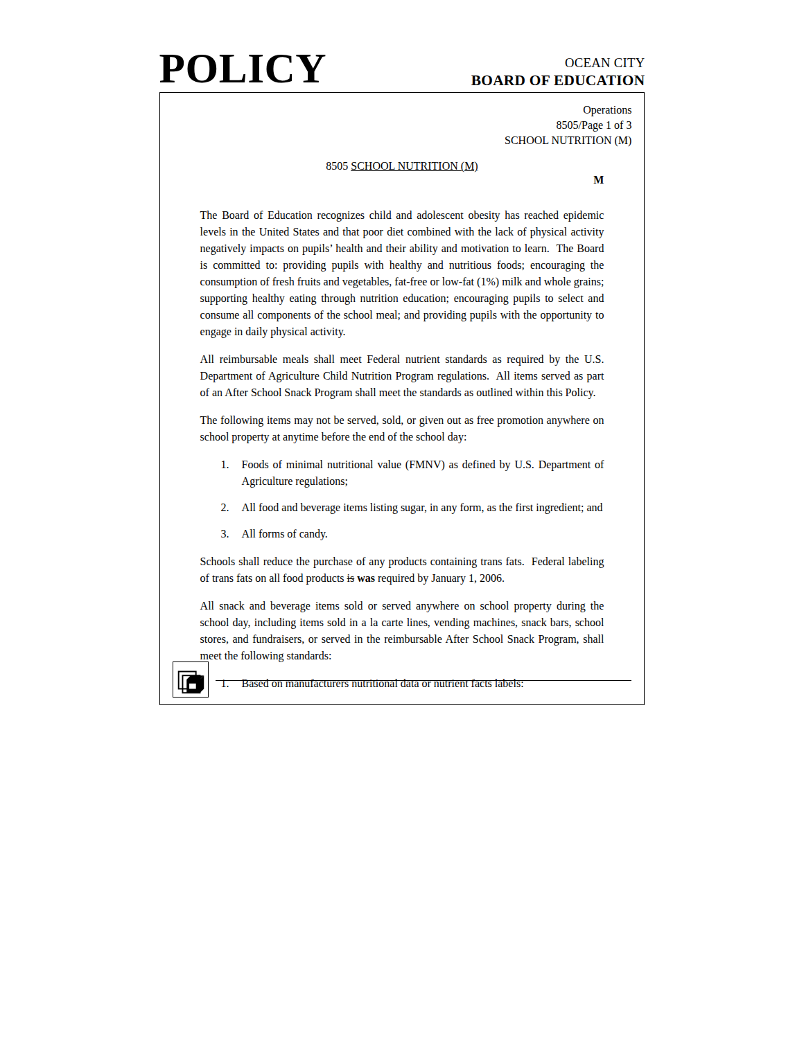POLICY
OCEAN CITY
BOARD OF EDUCATION
Operations
8505/Page 1 of 3
SCHOOL NUTRITION (M)
8505 SCHOOL NUTRITION (M)
M
The Board of Education recognizes child and adolescent obesity has reached epidemic levels in the United States and that poor diet combined with the lack of physical activity negatively impacts on pupils’ health and their ability and motivation to learn. The Board is committed to: providing pupils with healthy and nutritious foods; encouraging the consumption of fresh fruits and vegetables, fat-free or low-fat (1%) milk and whole grains; supporting healthy eating through nutrition education; encouraging pupils to select and consume all components of the school meal; and providing pupils with the opportunity to engage in daily physical activity.
All reimbursable meals shall meet Federal nutrient standards as required by the U.S. Department of Agriculture Child Nutrition Program regulations. All items served as part of an After School Snack Program shall meet the standards as outlined within this Policy.
The following items may not be served, sold, or given out as free promotion anywhere on school property at anytime before the end of the school day:
1. Foods of minimal nutritional value (FMNV) as defined by U.S. Department of Agriculture regulations;
2. All food and beverage items listing sugar, in any form, as the first ingredient; and
3. All forms of candy.
Schools shall reduce the purchase of any products containing trans fats. Federal labeling of trans fats on all food products is was required by January 1, 2006.
All snack and beverage items sold or served anywhere on school property during the school day, including items sold in a la carte lines, vending machines, snack bars, school stores, and fundraisers, or served in the reimbursable After School Snack Program, shall meet the following standards:
1. Based on manufacturers nutritional data or nutrient facts labels: